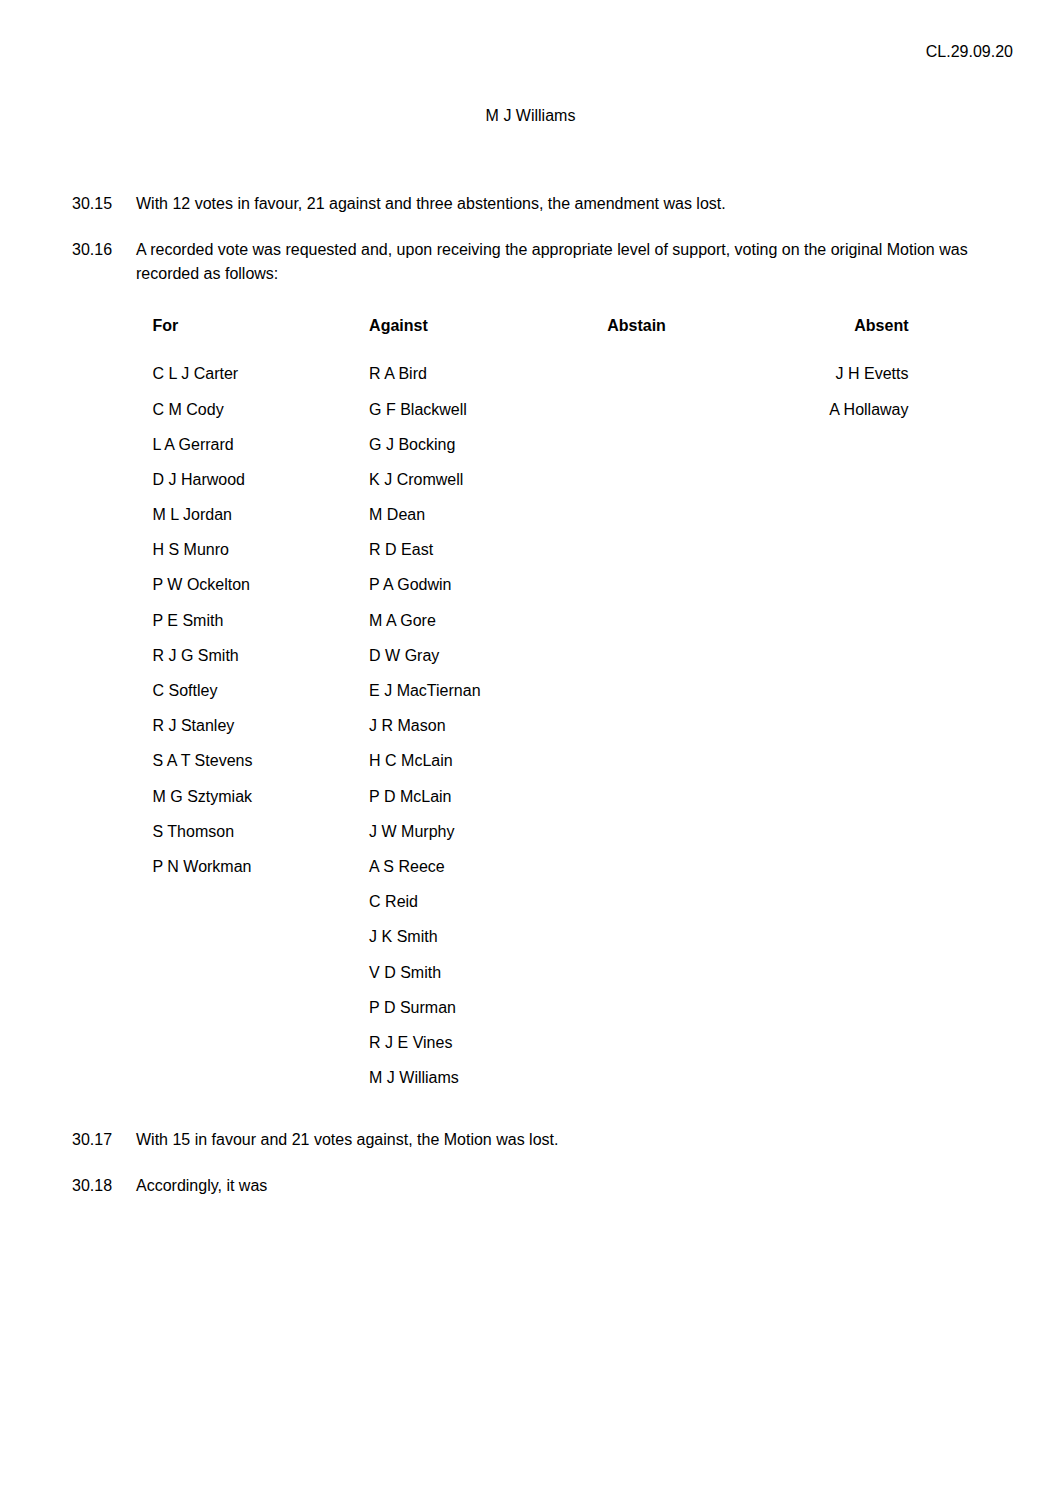CL.29.09.20
M J Williams
30.15
With 12 votes in favour, 21 against and three abstentions, the amendment was lost.
30.16
A recorded vote was requested and, upon receiving the appropriate level of support, voting on the original Motion was recorded as follows:
| For | Against | Abstain | Absent |
| --- | --- | --- | --- |
| C L J Carter | R A Bird | | J H Evetts |
| C M Cody | G F Blackwell | | A Hollaway |
| L A Gerrard | G J Bocking | | |
| D J Harwood | K J Cromwell | | |
| M L Jordan | M Dean | | |
| H S Munro | R D East | | |
| P W Ockelton | P A Godwin | | |
| P E Smith | M A Gore | | |
| R J G Smith | D W Gray | | |
| C Softley | E J MacTiernan | | |
| R J Stanley | J R Mason | | |
| S A T Stevens | H C McLain | | |
| M G Sztymiak | P D McLain | | |
| S Thomson | J W Murphy | | |
| P N Workman | A S Reece | | |
| | C Reid | | |
| | J K Smith | | |
| | V D Smith | | |
| | P D Surman | | |
| | R J E Vines | | |
| | M J Williams | | |
30.17
With 15 in favour and 21 votes against, the Motion was lost.
30.18
Accordingly, it was